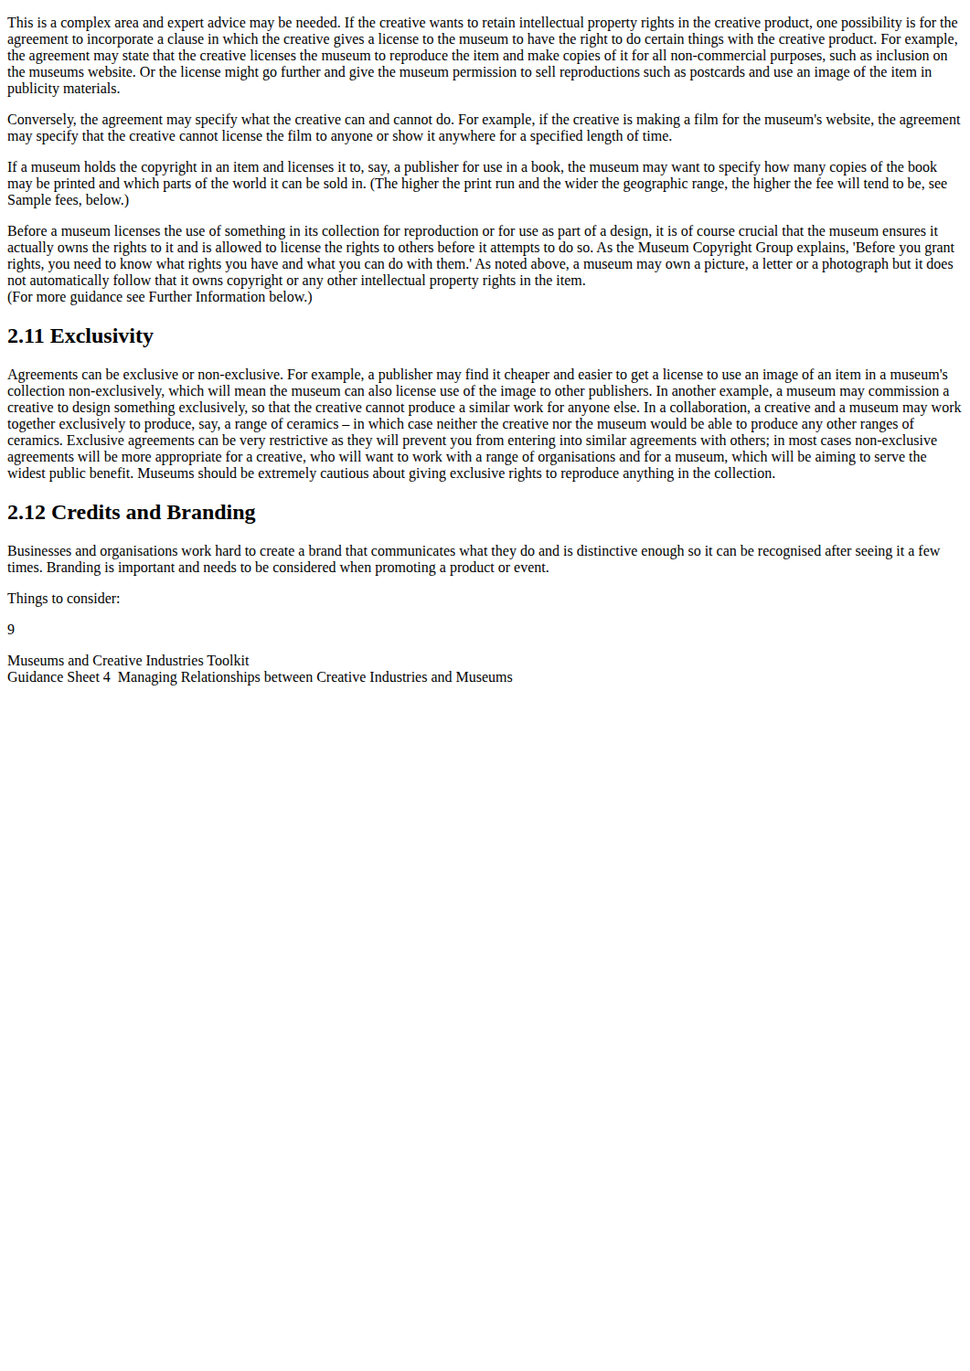This is a complex area and expert advice may be needed. If the creative wants to retain intellectual property rights in the creative product, one possibility is for the agreement to incorporate a clause in which the creative gives a license to the museum to have the right to do certain things with the creative product. For example, the agreement may state that the creative licenses the museum to reproduce the item and make copies of it for all non-commercial purposes, such as inclusion on the museums website. Or the license might go further and give the museum permission to sell reproductions such as postcards and use an image of the item in publicity materials.
Conversely, the agreement may specify what the creative can and cannot do. For example, if the creative is making a film for the museum's website, the agreement may specify that the creative cannot license the film to anyone or show it anywhere for a specified length of time.
If a museum holds the copyright in an item and licenses it to, say, a publisher for use in a book, the museum may want to specify how many copies of the book may be printed and which parts of the world it can be sold in. (The higher the print run and the wider the geographic range, the higher the fee will tend to be, see Sample fees, below.)
Before a museum licenses the use of something in its collection for reproduction or for use as part of a design, it is of course crucial that the museum ensures it actually owns the rights to it and is allowed to license the rights to others before it attempts to do so. As the Museum Copyright Group explains, 'Before you grant rights, you need to know what rights you have and what you can do with them.' As noted above, a museum may own a picture, a letter or a photograph but it does not automatically follow that it owns copyright or any other intellectual property rights in the item.
(For more guidance see Further Information below.)
2.11 Exclusivity
Agreements can be exclusive or non-exclusive. For example, a publisher may find it cheaper and easier to get a license to use an image of an item in a museum's collection non-exclusively, which will mean the museum can also license use of the image to other publishers. In another example, a museum may commission a creative to design something exclusively, so that the creative cannot produce a similar work for anyone else. In a collaboration, a creative and a museum may work together exclusively to produce, say, a range of ceramics – in which case neither the creative nor the museum would be able to produce any other ranges of ceramics. Exclusive agreements can be very restrictive as they will prevent you from entering into similar agreements with others; in most cases non-exclusive agreements will be more appropriate for a creative, who will want to work with a range of organisations and for a museum, which will be aiming to serve the widest public benefit. Museums should be extremely cautious about giving exclusive rights to reproduce anything in the collection.
2.12 Credits and Branding
Businesses and organisations work hard to create a brand that communicates what they do and is distinctive enough so it can be recognised after seeing it a few times. Branding is important and needs to be considered when promoting a product or event.
Things to consider:
9
Museums and Creative Industries Toolkit
Guidance Sheet 4 Managing Relationships between Creative Industries and Museums